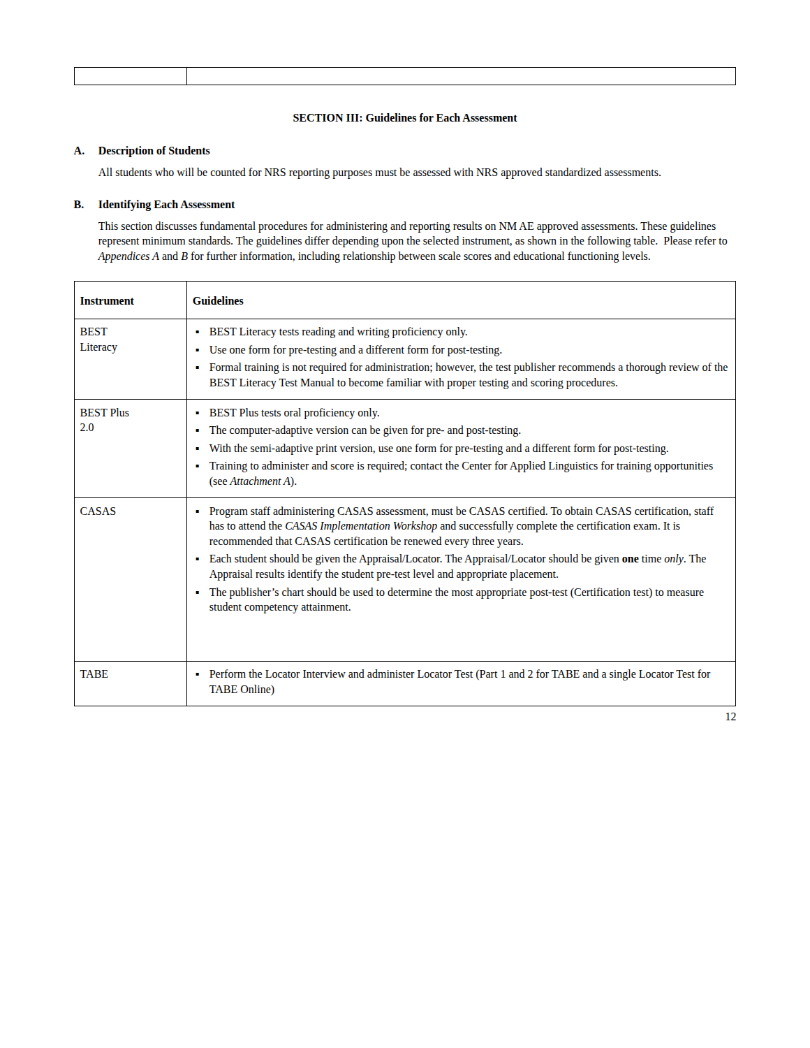SECTION III: Guidelines for Each Assessment
A. Description of Students
All students who will be counted for NRS reporting purposes must be assessed with NRS approved standardized assessments.
B. Identifying Each Assessment
This section discusses fundamental procedures for administering and reporting results on NM AE approved assessments. These guidelines represent minimum standards. The guidelines differ depending upon the selected instrument, as shown in the following table. Please refer to Appendices A and B for further information, including relationship between scale scores and educational functioning levels.
| Instrument | Guidelines |
| --- | --- |
| BEST Literacy | BEST Literacy tests reading and writing proficiency only. Use one form for pre-testing and a different form for post-testing. Formal training is not required for administration; however, the test publisher recommends a thorough review of the BEST Literacy Test Manual to become familiar with proper testing and scoring procedures. |
| BEST Plus 2.0 | BEST Plus tests oral proficiency only. The computer-adaptive version can be given for pre- and post-testing. With the semi-adaptive print version, use one form for pre-testing and a different form for post-testing. Training to administer and score is required; contact the Center for Applied Linguistics for training opportunities (see Attachment A ). |
| CASAS | Program staff administering CASAS assessment, must be CASAS certified. To obtain CASAS certification, staff has to attend the CASAS Implementation Workshop and successfully complete the certification exam. It is recommended that CASAS certification be renewed every three years. Each student should be given the Appraisal/Locator. The Appraisal/Locator should be given one time only . The Appraisal results identify the student pre-test level and appropriate placement. The publisher’s chart should be used to determine the most appropriate post-test (Certification test) to measure student competency attainment. |
| TABE | Perform the Locator Interview and administer Locator Test (Part 1 and 2 for TABE and a single Locator Test for TABE Online) |
12